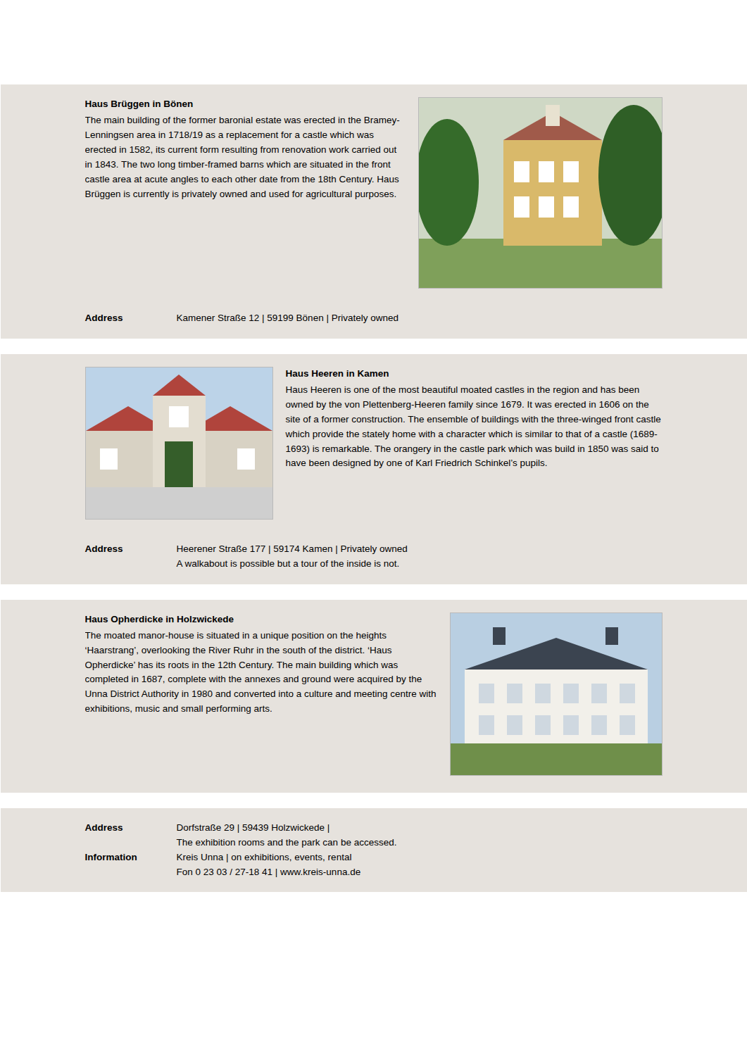Haus Brüggen in Bönen
The main building of the former baronial estate was erected in the Bramey-Lenningsen area in 1718/19 as a replacement for a castle which was erected in 1582, its current form resulting from renovation work carried out in 1843. The two long timber-framed barns which are situated in the front castle area at acute angles to each other date from the 18th Century. Haus Brüggen is currently is privately owned and used for agricultural purposes.
Address
Kamener Straße 12 | 59199 Bönen | Privately owned
Haus Heeren in Kamen
Haus Heeren is one of the most beautiful moated castles in the region and has been owned by the von Plettenberg-Heeren family since 1679. It was erected in 1606 on the site of a former construction. The ensemble of buildings with the three-winged front castle which provide the stately home with a character which is similar to that of a castle (1689-1693) is remarkable. The orangery in the castle park which was build in 1850 was said to have been designed by one of Karl Friedrich Schinkel’s pupils.
Address
Heerener Straße 177 | 59174 Kamen | Privately owned
A walkabout is possible but a tour of the inside is not.
Haus Opherdicke in Holzwickede
The moated manor-house is situated in a unique position on the heights ‘Haarstrang’, overlooking the River Ruhr in the south of the district. ‘Haus Opherdicke’ has its roots in the 12th Century. The main building which was completed in 1687, complete with the annexes and ground were acquired by the Unna District Authority in 1980 and converted into a culture and meeting centre with exhibitions, music and small performing arts.
Address
Dorfstraße 29 | 59439 Holzwickede |
The exhibition rooms and the park can be accessed.
Information
Kreis Unna | on exhibitions, events, rental
Fon 0 23 03 / 27-18 41 | www.kreis-unna.de